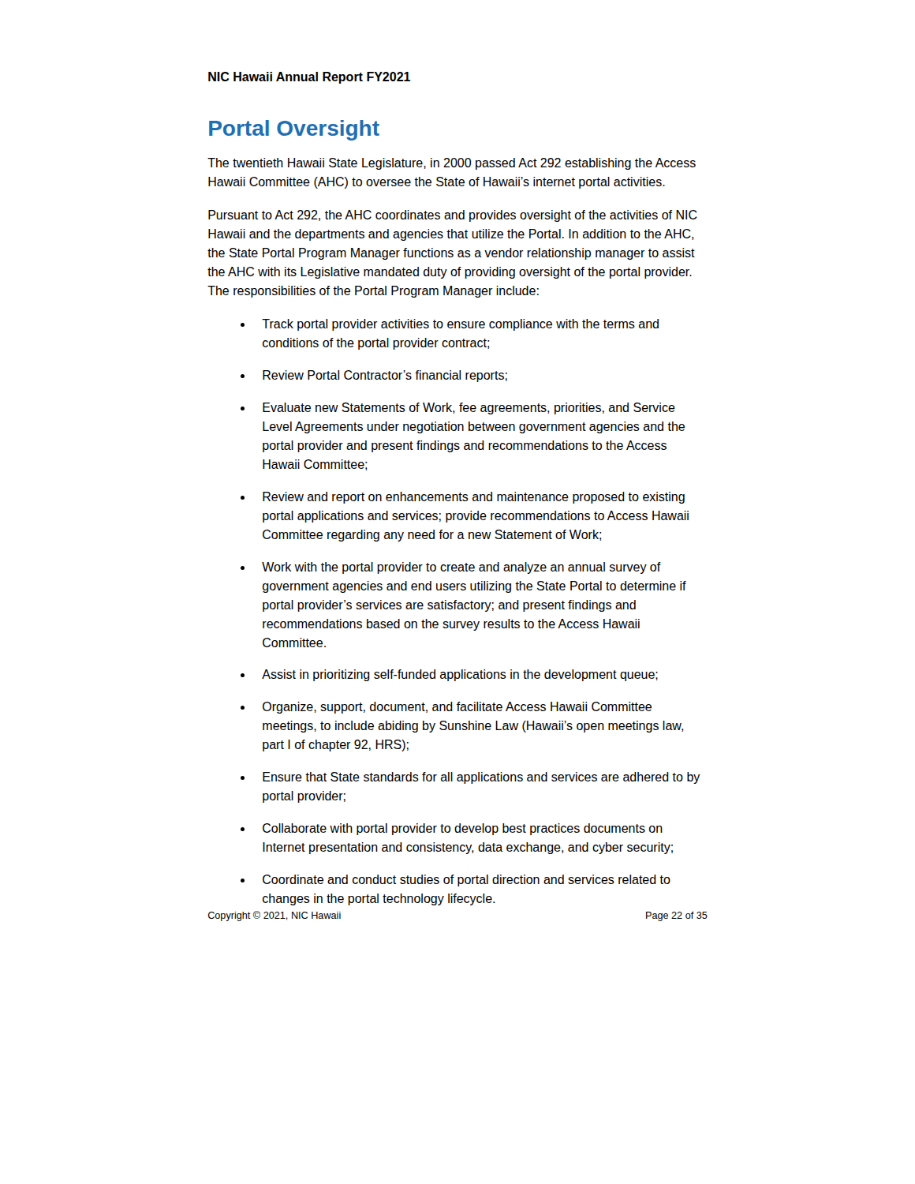NIC Hawaii Annual Report FY2021
Portal Oversight
The twentieth Hawaii State Legislature, in 2000 passed Act 292 establishing the Access Hawaii Committee (AHC) to oversee the State of Hawaii’s internet portal activities.
Pursuant to Act 292, the AHC coordinates and provides oversight of the activities of NIC Hawaii and the departments and agencies that utilize the Portal. In addition to the AHC, the State Portal Program Manager functions as a vendor relationship manager to assist the AHC with its Legislative mandated duty of providing oversight of the portal provider. The responsibilities of the Portal Program Manager include:
Track portal provider activities to ensure compliance with the terms and conditions of the portal provider contract;
Review Portal Contractor’s financial reports;
Evaluate new Statements of Work, fee agreements, priorities, and Service Level Agreements under negotiation between government agencies and the portal provider and present findings and recommendations to the Access Hawaii Committee;
Review and report on enhancements and maintenance proposed to existing portal applications and services; provide recommendations to Access Hawaii Committee regarding any need for a new Statement of Work;
Work with the portal provider to create and analyze an annual survey of government agencies and end users utilizing the State Portal to determine if portal provider’s services are satisfactory; and present findings and recommendations based on the survey results to the Access Hawaii Committee.
Assist in prioritizing self-funded applications in the development queue;
Organize, support, document, and facilitate Access Hawaii Committee meetings, to include abiding by Sunshine Law (Hawaii’s open meetings law, part I of chapter 92, HRS);
Ensure that State standards for all applications and services are adhered to by portal provider;
Collaborate with portal provider to develop best practices documents on Internet presentation and consistency, data exchange, and cyber security;
Coordinate and conduct studies of portal direction and services related to changes in the portal technology lifecycle.
Copyright © 2021, NIC Hawaii Page 22 of 35